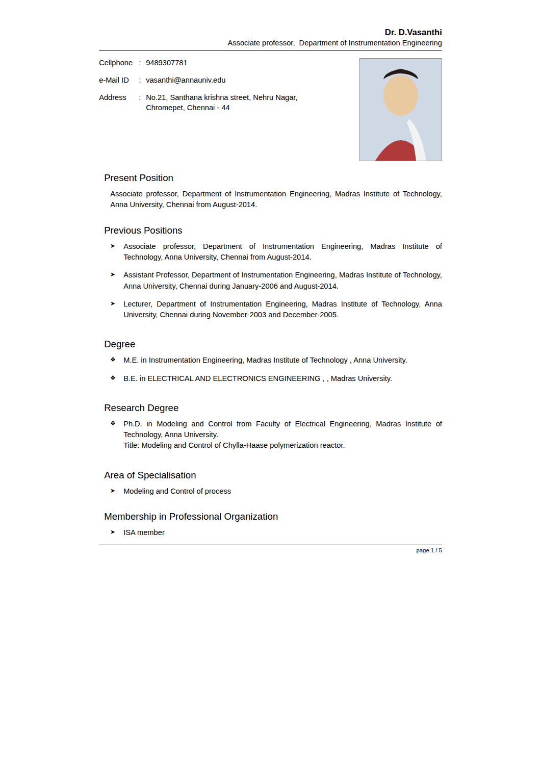Dr. D.Vasanthi
Associate professor, Department of Instrumentation Engineering
| Cellphone | : | 9489307781 |
| e-Mail ID | : | vasanthi@annauniv.edu |
| Address | : | No.21, Santhana krishna street, Nehru Nagar, Chromepet, Chennai - 44 |
Present Position
Associate professor, Department of Instrumentation Engineering, Madras Institute of Technology, Anna University, Chennai from August-2014.
Previous Positions
Associate professor, Department of Instrumentation Engineering, Madras Institute of Technology, Anna University, Chennai from August-2014.
Assistant Professor, Department of Instrumentation Engineering, Madras Institute of Technology, Anna University, Chennai during January-2006 and August-2014.
Lecturer, Department of Instrumentation Engineering, Madras Institute of Technology, Anna University, Chennai during November-2003 and December-2005.
Degree
M.E. in Instrumentation Engineering, Madras Institute of Technology , Anna University.
B.E. in ELECTRICAL AND ELECTRONICS ENGINEERING , , Madras University.
Research Degree
Ph.D. in Modeling and Control from Faculty of Electrical Engineering, Madras Institute of Technology, Anna University.
Title: Modeling and Control of Chylla-Haase polymerization reactor.
Area of Specialisation
Modeling and Control of process
Membership in Professional Organization
ISA member
page 1 / 5